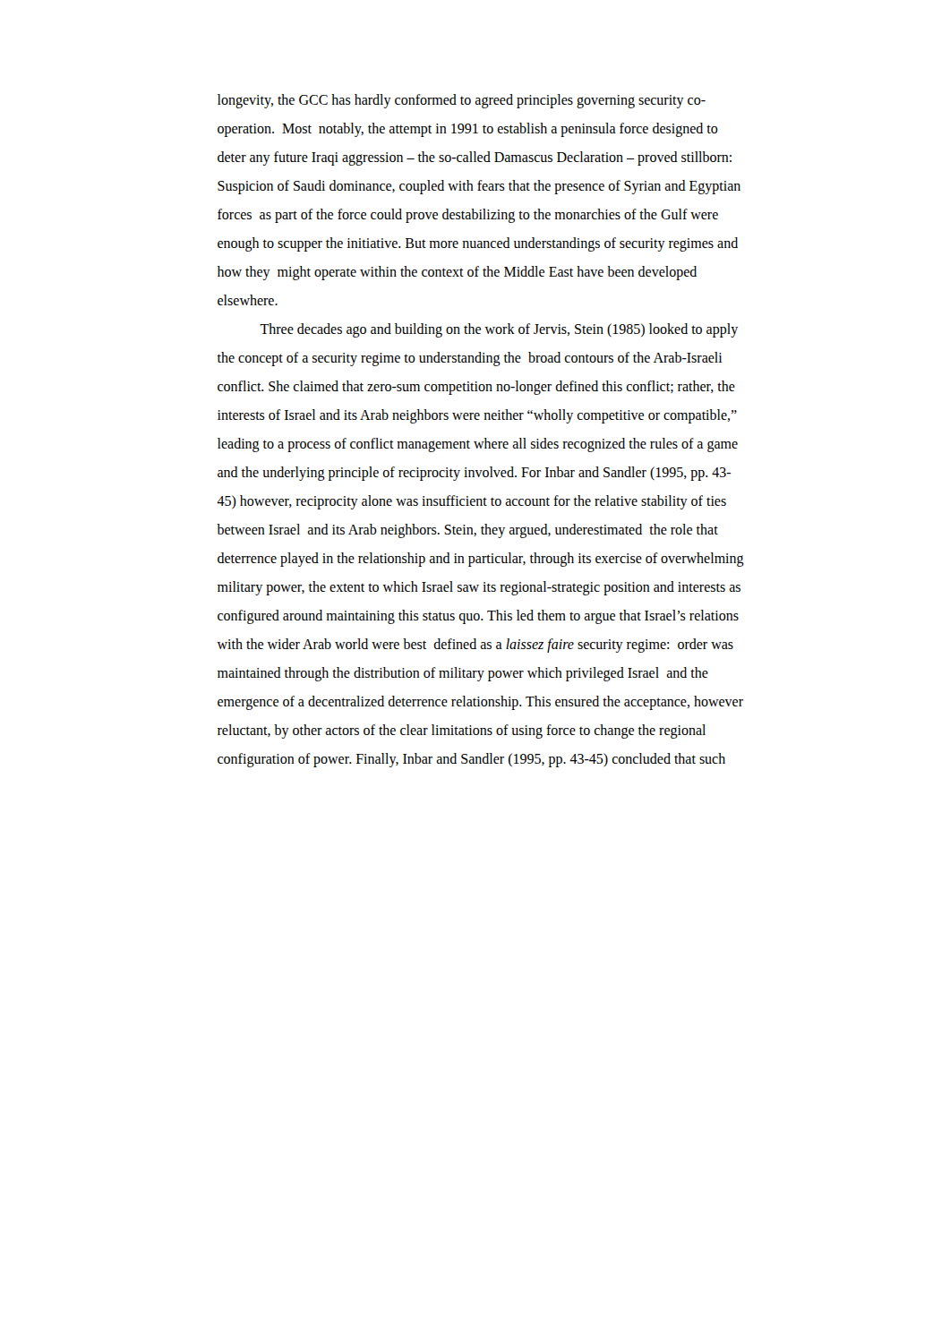longevity, the GCC has hardly conformed to agreed principles governing security co-operation. Most notably, the attempt in 1991 to establish a peninsula force designed to deter any future Iraqi aggression – the so-called Damascus Declaration – proved stillborn: Suspicion of Saudi dominance, coupled with fears that the presence of Syrian and Egyptian forces as part of the force could prove destabilizing to the monarchies of the Gulf were enough to scupper the initiative. But more nuanced understandings of security regimes and how they might operate within the context of the Middle East have been developed elsewhere.
Three decades ago and building on the work of Jervis, Stein (1985) looked to apply the concept of a security regime to understanding the broad contours of the Arab-Israeli conflict. She claimed that zero-sum competition no-longer defined this conflict; rather, the interests of Israel and its Arab neighbors were neither “wholly competitive or compatible,” leading to a process of conflict management where all sides recognized the rules of a game and the underlying principle of reciprocity involved. For Inbar and Sandler (1995, pp. 43-45) however, reciprocity alone was insufficient to account for the relative stability of ties between Israel and its Arab neighbors. Stein, they argued, underestimated the role that deterrence played in the relationship and in particular, through its exercise of overwhelming military power, the extent to which Israel saw its regional-strategic position and interests as configured around maintaining this status quo. This led them to argue that Israel’s relations with the wider Arab world were best defined as a laissez faire security regime: order was maintained through the distribution of military power which privileged Israel and the emergence of a decentralized deterrence relationship. This ensured the acceptance, however reluctant, by other actors of the clear limitations of using force to change the regional configuration of power. Finally, Inbar and Sandler (1995, pp. 43-45) concluded that such